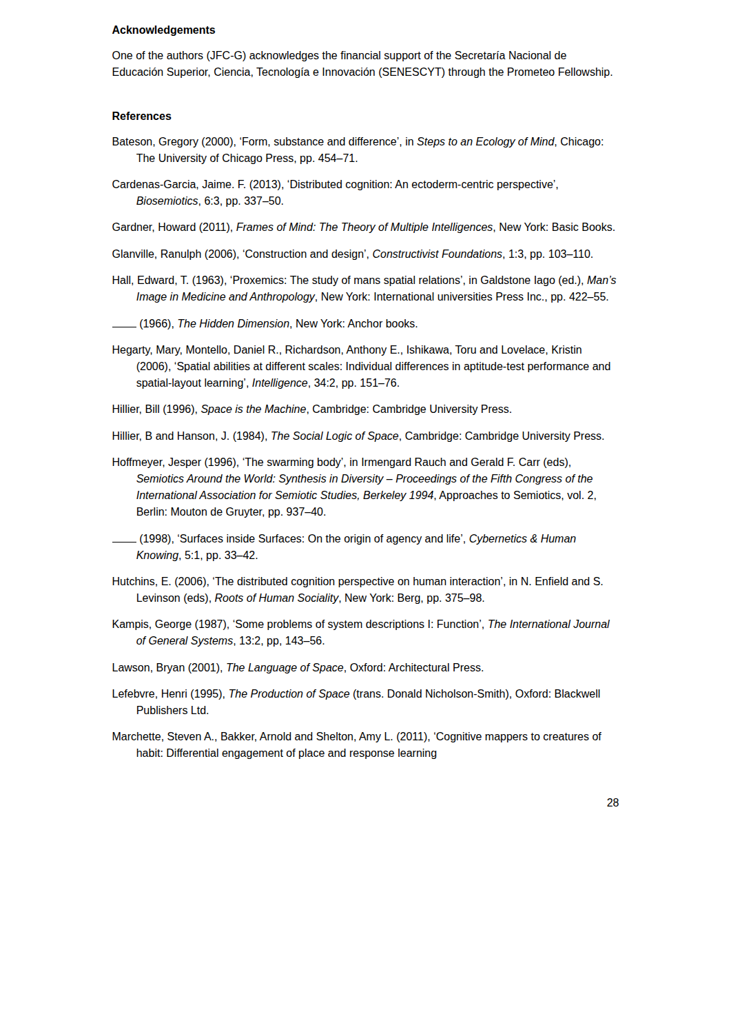Acknowledgements
One of the authors (JFC-G) acknowledges the financial support of the Secretaría Nacional de Educación Superior, Ciencia, Tecnología e Innovación (SENESCYT) through the Prometeo Fellowship.
References
Bateson, Gregory (2000), ‘Form, substance and difference’, in Steps to an Ecology of Mind, Chicago: The University of Chicago Press, pp. 454–71.
Cardenas-Garcia, Jaime. F. (2013), ‘Distributed cognition: An ectoderm-centric perspective’, Biosemiotics, 6:3, pp. 337–50.
Gardner, Howard (2011), Frames of Mind: The Theory of Multiple Intelligences, New York: Basic Books.
Glanville, Ranulph (2006), ‘Construction and design’, Constructivist Foundations, 1:3, pp. 103–110.
Hall, Edward, T. (1963), ‘Proxemics: The study of mans spatial relations’, in Galdstone Iago (ed.), Man’s Image in Medicine and Anthropology, New York: International universities Press Inc., pp. 422–55.
(1966), The Hidden Dimension, New York: Anchor books.
Hegarty, Mary, Montello, Daniel R., Richardson, Anthony E., Ishikawa, Toru and Lovelace, Kristin (2006), ‘Spatial abilities at different scales: Individual differences in aptitude-test performance and spatial-layout learning’, Intelligence, 34:2, pp. 151–76.
Hillier, Bill (1996), Space is the Machine, Cambridge: Cambridge University Press.
Hillier, B and Hanson, J. (1984), The Social Logic of Space, Cambridge: Cambridge University Press.
Hoffmeyer, Jesper (1996), ‘The swarming body’, in Irmengard Rauch and Gerald F. Carr (eds), Semiotics Around the World: Synthesis in Diversity – Proceedings of the Fifth Congress of the International Association for Semiotic Studies, Berkeley 1994, Approaches to Semiotics, vol. 2, Berlin: Mouton de Gruyter, pp. 937–40.
(1998), ‘Surfaces inside Surfaces: On the origin of agency and life’, Cybernetics & Human Knowing, 5:1, pp. 33–42.
Hutchins, E. (2006), ‘The distributed cognition perspective on human interaction’, in N. Enfield and S. Levinson (eds), Roots of Human Sociality, New York: Berg, pp. 375–98.
Kampis, George (1987), ‘Some problems of system descriptions I: Function’, The International Journal of General Systems, 13:2, pp, 143–56.
Lawson, Bryan (2001), The Language of Space, Oxford: Architectural Press.
Lefebvre, Henri (1995), The Production of Space (trans. Donald Nicholson-Smith), Oxford: Blackwell Publishers Ltd.
Marchette, Steven A., Bakker, Arnold and Shelton, Amy L. (2011), ‘Cognitive mappers to creatures of habit: Differential engagement of place and response learning
28